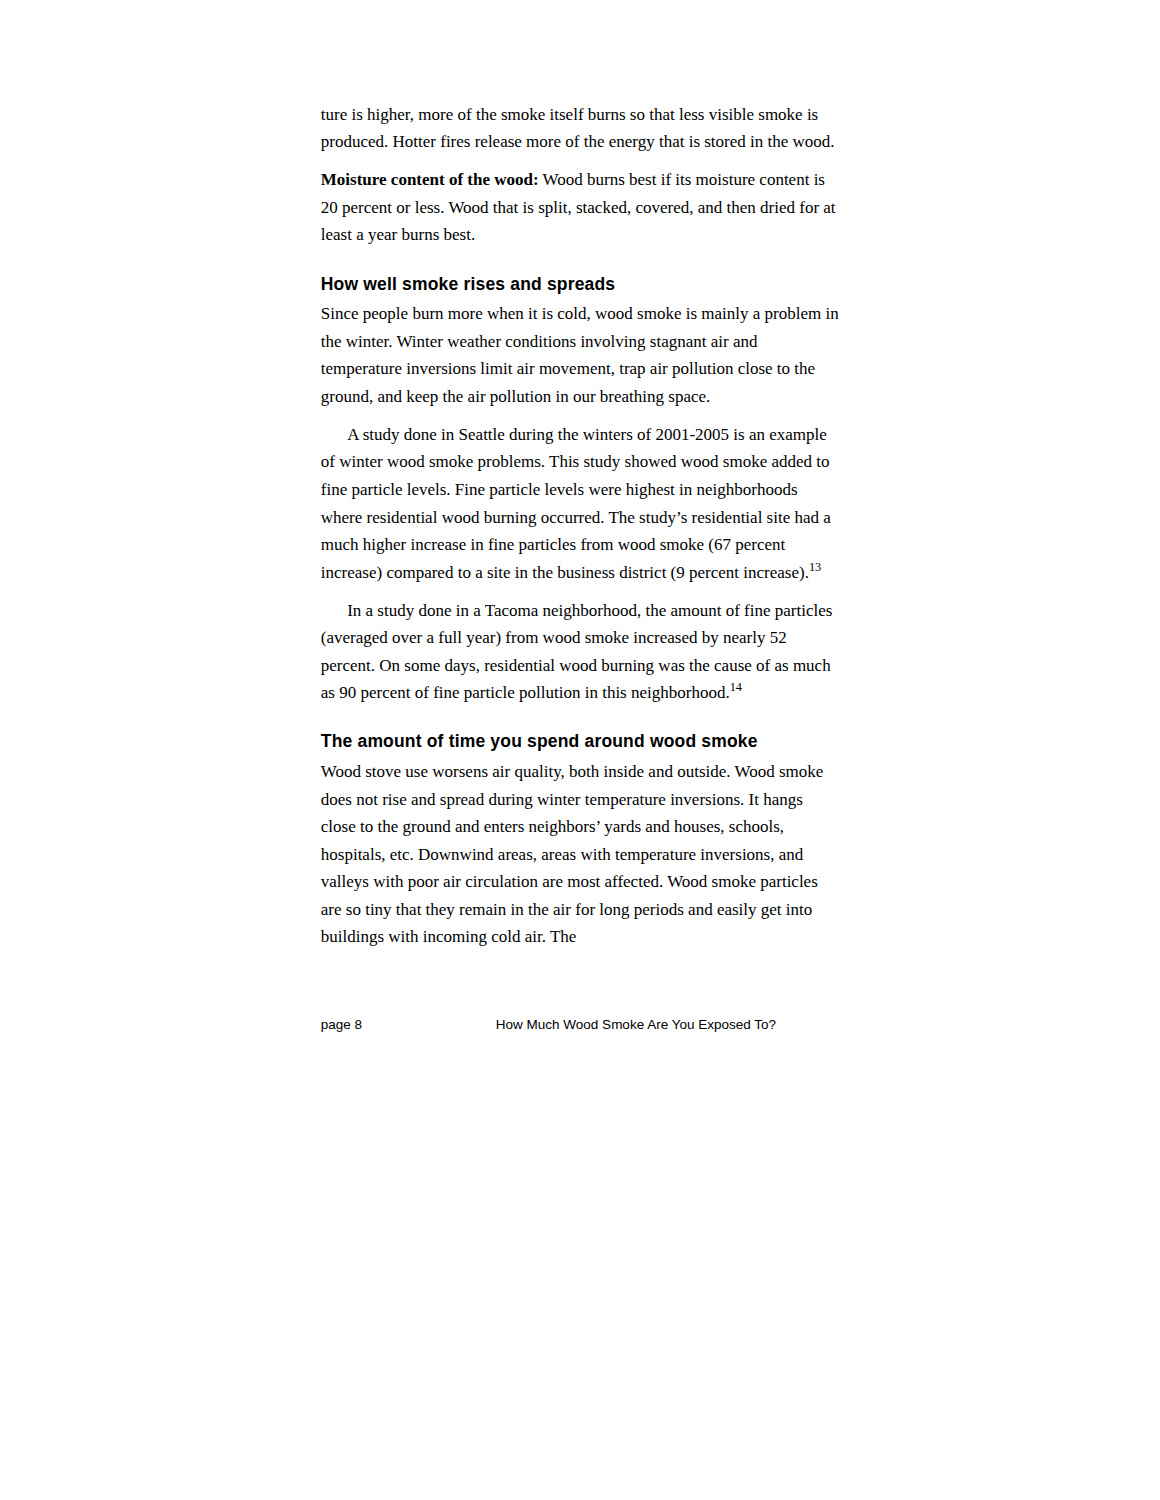ture is higher, more of the smoke itself burns so that less visible smoke is produced. Hotter fires release more of the energy that is stored in the wood.
Moisture content of the wood: Wood burns best if its moisture content is 20 percent or less. Wood that is split, stacked, covered, and then dried for at least a year burns best.
How well smoke rises and spreads
Since people burn more when it is cold, wood smoke is mainly a problem in the winter. Winter weather conditions involving stagnant air and temperature inversions limit air movement, trap air pollution close to the ground, and keep the air pollution in our breathing space.
A study done in Seattle during the winters of 2001-2005 is an example of winter wood smoke problems. This study showed wood smoke added to fine particle levels. Fine particle levels were highest in neighborhoods where residential wood burning occurred. The study’s residential site had a much higher increase in fine particles from wood smoke (67 percent increase) compared to a site in the business district (9 percent increase).13
In a study done in a Tacoma neighborhood, the amount of fine particles (averaged over a full year) from wood smoke increased by nearly 52 percent. On some days, residential wood burning was the cause of as much as 90 percent of fine particle pollution in this neighborhood.14
The amount of time you spend around wood smoke
Wood stove use worsens air quality, both inside and outside. Wood smoke does not rise and spread during winter temperature inversions. It hangs close to the ground and enters neighbors’ yards and houses, schools, hospitals, etc. Downwind areas, areas with temperature inversions, and valleys with poor air circulation are most affected. Wood smoke particles are so tiny that they remain in the air for long periods and easily get into buildings with incoming cold air. The
page 8
How Much Wood Smoke Are You Exposed To?